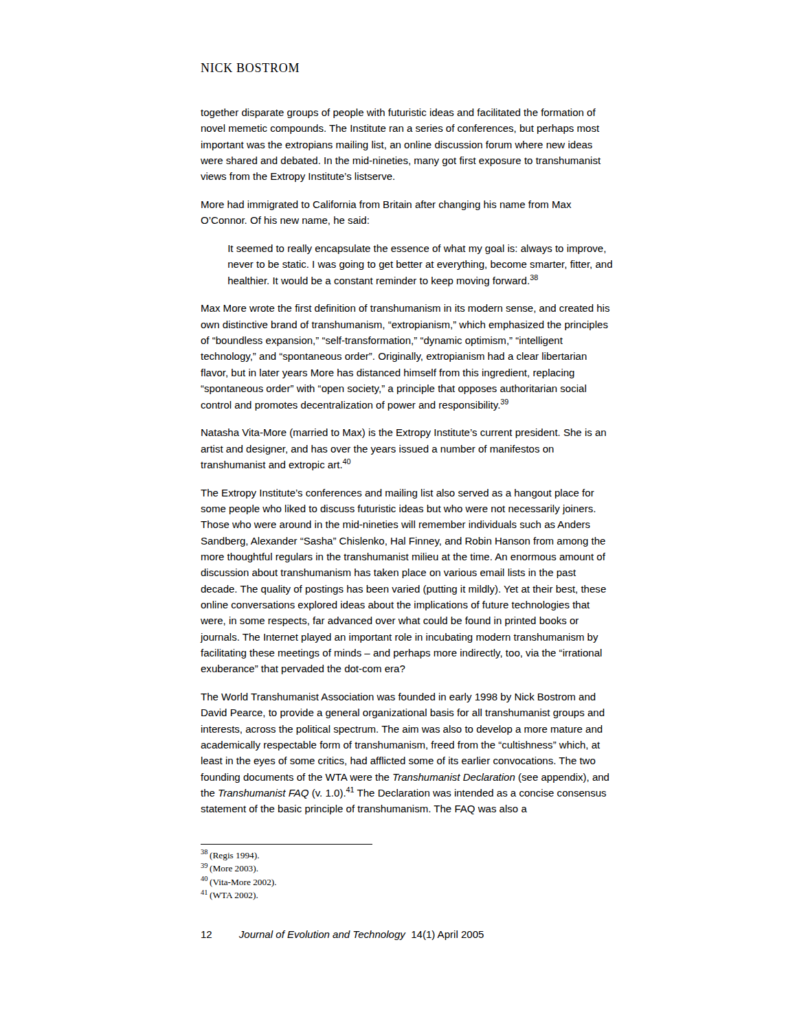NICK BOSTROM
together disparate groups of people with futuristic ideas and facilitated the formation of novel memetic compounds. The Institute ran a series of conferences, but perhaps most important was the extropians mailing list, an online discussion forum where new ideas were shared and debated. In the mid-nineties, many got first exposure to transhumanist views from the Extropy Institute’s listserve.
More had immigrated to California from Britain after changing his name from Max O’Connor. Of his new name, he said:
It seemed to really encapsulate the essence of what my goal is: always to improve, never to be static. I was going to get better at everything, become smarter, fitter, and healthier. It would be a constant reminder to keep moving forward.38
Max More wrote the first definition of transhumanism in its modern sense, and created his own distinctive brand of transhumanism, “extropianism,” which emphasized the principles of “boundless expansion,” “self-transformation,” “dynamic optimism,” “intelligent technology,” and “spontaneous order”. Originally, extropianism had a clear libertarian flavor, but in later years More has distanced himself from this ingredient, replacing “spontaneous order” with “open society,” a principle that opposes authoritarian social control and promotes decentralization of power and responsibility.39
Natasha Vita-More (married to Max) is the Extropy Institute’s current president. She is an artist and designer, and has over the years issued a number of manifestos on transhumanist and extropic art.40
The Extropy Institute’s conferences and mailing list also served as a hangout place for some people who liked to discuss futuristic ideas but who were not necessarily joiners. Those who were around in the mid-nineties will remember individuals such as Anders Sandberg, Alexander “Sasha” Chislenko, Hal Finney, and Robin Hanson from among the more thoughtful regulars in the transhumanist milieu at the time. An enormous amount of discussion about transhumanism has taken place on various email lists in the past decade. The quality of postings has been varied (putting it mildly). Yet at their best, these online conversations explored ideas about the implications of future technologies that were, in some respects, far advanced over what could be found in printed books or journals. The Internet played an important role in incubating modern transhumanism by facilitating these meetings of minds – and perhaps more indirectly, too, via the “irrational exuberance” that pervaded the dot-com era?
The World Transhumanist Association was founded in early 1998 by Nick Bostrom and David Pearce, to provide a general organizational basis for all transhumanist groups and interests, across the political spectrum. The aim was also to develop a more mature and academically respectable form of transhumanism, freed from the “cultishness” which, at least in the eyes of some critics, had afflicted some of its earlier convocations. The two founding documents of the WTA were the Transhumanist Declaration (see appendix), and the Transhumanist FAQ (v. 1.0).41 The Declaration was intended as a concise consensus statement of the basic principle of transhumanism. The FAQ was also a
38(Regis 1994).
39(More 2003).
40(Vita-More 2002).
41(WTA 2002).
12 Journal of Evolution and Technology 14(1) April 2005